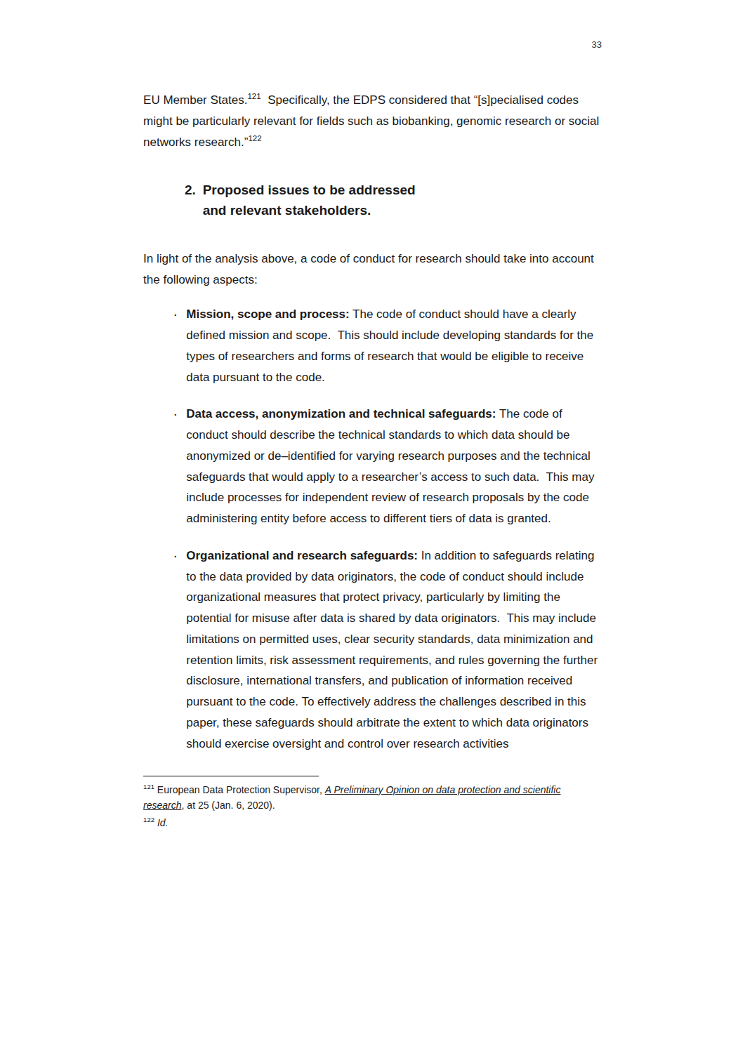33
EU Member States.121 Specifically, the EDPS considered that “[s]pecialised codes might be particularly relevant for fields such as biobanking, genomic research or social networks research.”122
2. Proposed issues to be addressed
and relevant stakeholders.
In light of the analysis above, a code of conduct for research should take into account the following aspects:
Mission, scope and process: The code of conduct should have a clearly defined mission and scope. This should include developing standards for the types of researchers and forms of research that would be eligible to receive data pursuant to the code.
Data access, anonymization and technical safeguards: The code of conduct should describe the technical standards to which data should be anonymized or de–identified for varying research purposes and the technical safeguards that would apply to a researcher’s access to such data. This may include processes for independent review of research proposals by the code administering entity before access to different tiers of data is granted.
Organizational and research safeguards: In addition to safeguards relating to the data provided by data originators, the code of conduct should include organizational measures that protect privacy, particularly by limiting the potential for misuse after data is shared by data originators. This may include limitations on permitted uses, clear security standards, data minimization and retention limits, risk assessment requirements, and rules governing the further disclosure, international transfers, and publication of information received pursuant to the code. To effectively address the challenges described in this paper, these safeguards should arbitrate the extent to which data originators should exercise oversight and control over research activities
121 European Data Protection Supervisor, A Preliminary Opinion on data protection and scientific research, at 25 (Jan. 6, 2020).
122 Id.